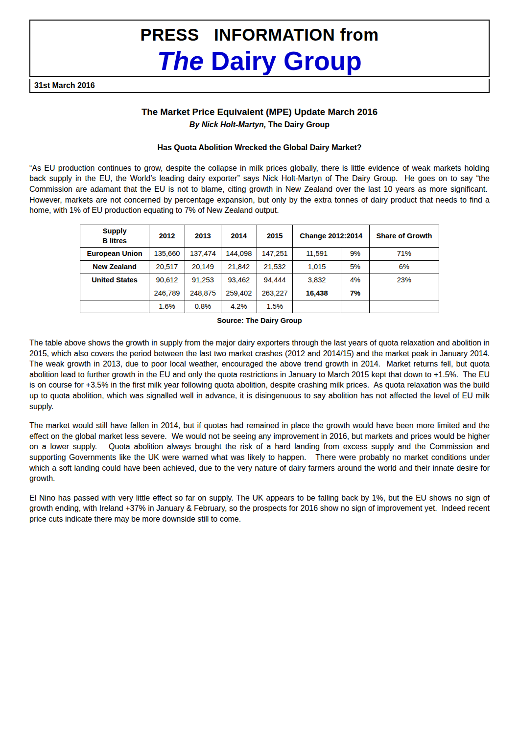PRESS INFORMATION from
The Dairy Group
31st March 2016
The Market Price Equivalent (MPE) Update March 2016
By Nick Holt-Martyn, The Dairy Group
Has Quota Abolition Wrecked the Global Dairy Market?
“As EU production continues to grow, despite the collapse in milk prices globally, there is little evidence of weak markets holding back supply in the EU, the World’s leading dairy exporter” says Nick Holt-Martyn of The Dairy Group. He goes on to say “the Commission are adamant that the EU is not to blame, citing growth in New Zealand over the last 10 years as more significant. However, markets are not concerned by percentage expansion, but only by the extra tonnes of dairy product that needs to find a home, with 1% of EU production equating to 7% of New Zealand output.
| Supply B litres | 2012 | 2013 | 2014 | 2015 | Change 2012:2014 | Share of Growth |
| --- | --- | --- | --- | --- | --- | --- |
| European Union | 135,660 | 137,474 | 144,098 | 147,251 | 11,591 | 9% | 71% |
| New Zealand | 20,517 | 20,149 | 21,842 | 21,532 | 1,015 | 5% | 6% |
| United States | 90,612 | 91,253 | 93,462 | 94,444 | 3,832 | 4% | 23% |
| | 246,789 | 248,875 | 259,402 | 263,227 | 16,438 | 7% | |
| | 1.6% | 0.8% | 4.2% | 1.5% | | | |
Source: The Dairy Group
The table above shows the growth in supply from the major dairy exporters through the last years of quota relaxation and abolition in 2015, which also covers the period between the last two market crashes (2012 and 2014/15) and the market peak in January 2014. The weak growth in 2013, due to poor local weather, encouraged the above trend growth in 2014. Market returns fell, but quota abolition lead to further growth in the EU and only the quota restrictions in January to March 2015 kept that down to +1.5%. The EU is on course for +3.5% in the first milk year following quota abolition, despite crashing milk prices. As quota relaxation was the build up to quota abolition, which was signalled well in advance, it is disingenuous to say abolition has not affected the level of EU milk supply.
The market would still have fallen in 2014, but if quotas had remained in place the growth would have been more limited and the effect on the global market less severe. We would not be seeing any improvement in 2016, but markets and prices would be higher on a lower supply. Quota abolition always brought the risk of a hard landing from excess supply and the Commission and supporting Governments like the UK were warned what was likely to happen. There were probably no market conditions under which a soft landing could have been achieved, due to the very nature of dairy farmers around the world and their innate desire for growth.
El Nino has passed with very little effect so far on supply. The UK appears to be falling back by 1%, but the EU shows no sign of growth ending, with Ireland +37% in January & February, so the prospects for 2016 show no sign of improvement yet. Indeed recent price cuts indicate there may be more downside still to come.